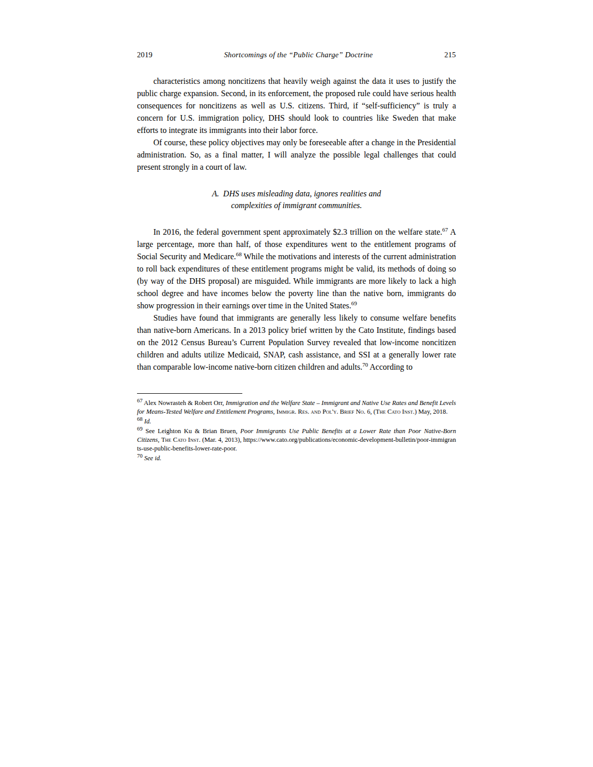2019 Shortcomings of the “Public Charge” Doctrine 215
characteristics among noncitizens that heavily weigh against the data it uses to justify the public charge expansion. Second, in its enforcement, the proposed rule could have serious health consequences for noncitizens as well as U.S. citizens. Third, if “self-sufficiency” is truly a concern for U.S. immigration policy, DHS should look to countries like Sweden that make efforts to integrate its immigrants into their labor force.
Of course, these policy objectives may only be foreseeable after a change in the Presidential administration. So, as a final matter, I will analyze the possible legal challenges that could present strongly in a court of law.
A. DHS uses misleading data, ignores realities and
complexities of immigrant communities.
In 2016, the federal government spent approximately $2.3 trillion on the welfare state.67 A large percentage, more than half, of those expenditures went to the entitlement programs of Social Security and Medicare.68 While the motivations and interests of the current administration to roll back expenditures of these entitlement programs might be valid, its methods of doing so (by way of the DHS proposal) are misguided. While immigrants are more likely to lack a high school degree and have incomes below the poverty line than the native born, immigrants do show progression in their earnings over time in the United States.69
Studies have found that immigrants are generally less likely to consume welfare benefits than native-born Americans. In a 2013 policy brief written by the Cato Institute, findings based on the 2012 Census Bureau’s Current Population Survey revealed that low-income noncitizen children and adults utilize Medicaid, SNAP, cash assistance, and SSI at a generally lower rate than comparable low-income native-born citizen children and adults.70 According to
67 Alex Nowrasteh & Robert Orr, Immigration and the Welfare State – Immigrant and Native Use Rates and Benefit Levels for Means-Tested Welfare and Entitlement Programs, Immigr. Res. and Pol'y. Brief No. 6, (The Cato Inst.) May, 2018.
68 Id.
69 See Leighton Ku & Brian Bruen, Poor Immigrants Use Public Benefits at a Lower Rate than Poor Native-Born Citizens, The Cato Inst. (Mar. 4, 2013), https://www.cato.org/publications/economic-development-bulletin/poor-immigrants-use-public-benefits-lower-rate-poor.
70 See id.